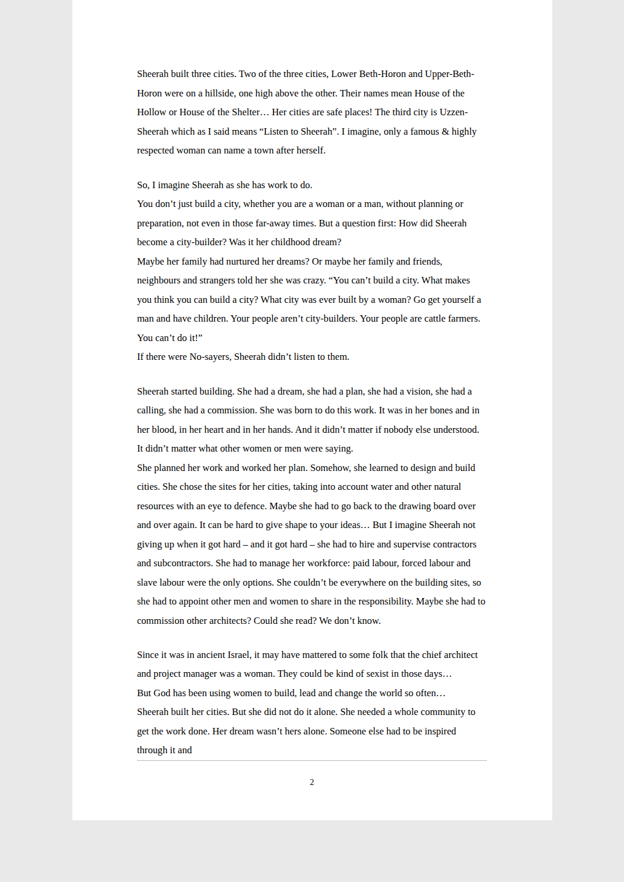Sheerah built three cities. Two of the three cities, Lower Beth-Horon and Upper-Beth-Horon were on a hillside, one high above the other. Their names mean House of the Hollow or House of the Shelter… Her cities are safe places! The third city is Uzzen-Sheerah which as I said means “Listen to Sheerah”. I imagine, only a famous & highly respected woman can name a town after herself.
So, I imagine Sheerah as she has work to do.
You don’t just build a city, whether you are a woman or a man, without planning or preparation, not even in those far-away times. But a question first: How did Sheerah become a city-builder? Was it her childhood dream?
Maybe her family had nurtured her dreams? Or maybe her family and friends, neighbours and strangers told her she was crazy. “You can’t build a city. What makes you think you can build a city? What city was ever built by a woman? Go get yourself a man and have children. Your people aren’t city-builders. Your people are cattle farmers. You can’t do it!”
If there were No-sayers, Sheerah didn’t listen to them.
Sheerah started building. She had a dream, she had a plan, she had a vision, she had a calling, she had a commission. She was born to do this work. It was in her bones and in her blood, in her heart and in her hands. And it didn’t matter if nobody else understood. It didn’t matter what other women or men were saying.
She planned her work and worked her plan. Somehow, she learned to design and build cities. She chose the sites for her cities, taking into account water and other natural resources with an eye to defence. Maybe she had to go back to the drawing board over and over again. It can be hard to give shape to your ideas… But I imagine Sheerah not giving up when it got hard – and it got hard – she had to hire and supervise contractors and subcontractors. She had to manage her workforce: paid labour, forced labour and slave labour were the only options. She couldn’t be everywhere on the building sites, so she had to appoint other men and women to share in the responsibility. Maybe she had to commission other architects? Could she read? We don’t know.
Since it was in ancient Israel, it may have mattered to some folk that the chief architect and project manager was a woman. They could be kind of sexist in those days…
But God has been using women to build, lead and change the world so often…
Sheerah built her cities. But she did not do it alone. She needed a whole community to get the work done. Her dream wasn’t hers alone. Someone else had to be inspired through it and
2